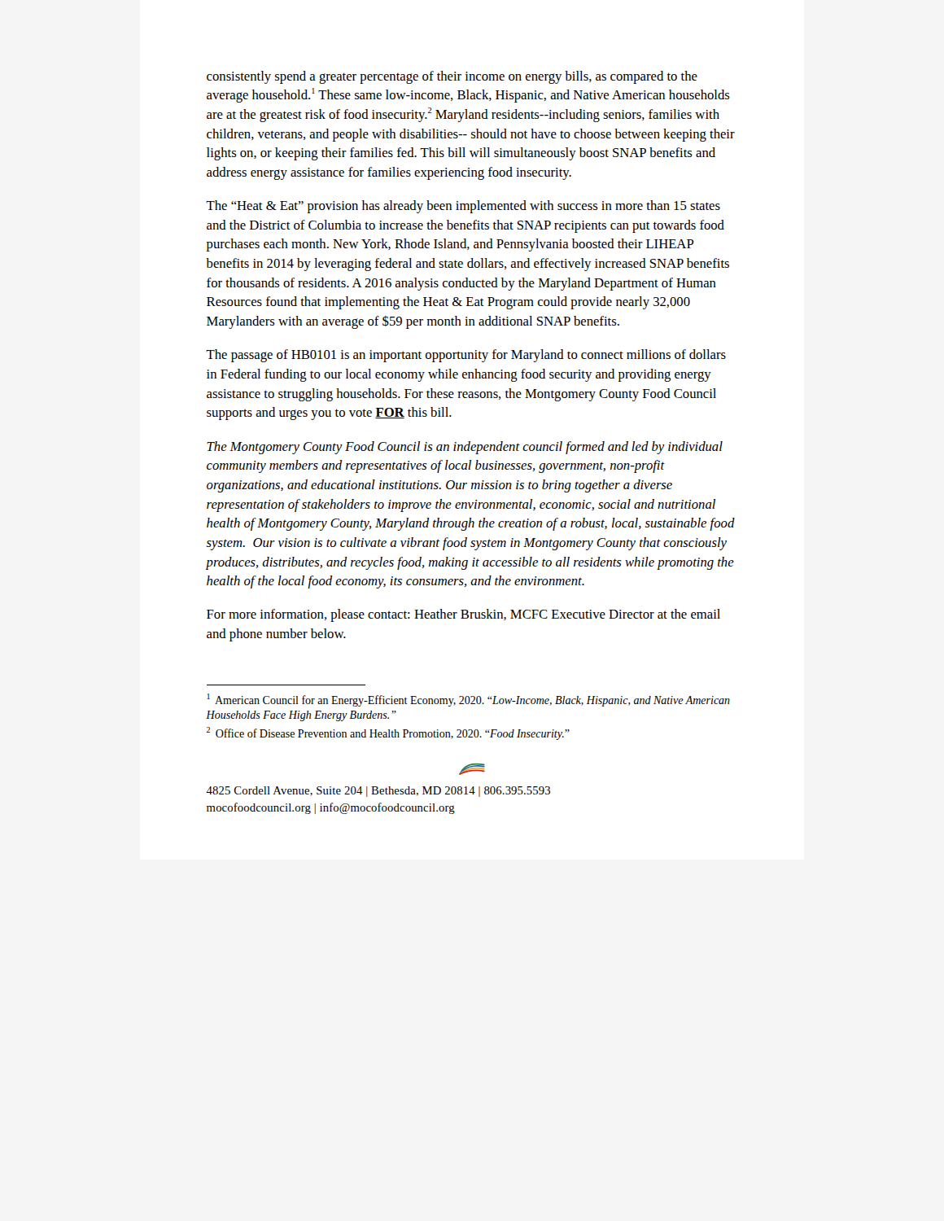consistently spend a greater percentage of their income on energy bills, as compared to the average household.1 These same low-income, Black, Hispanic, and Native American households are at the greatest risk of food insecurity.2 Maryland residents--including seniors, families with children, veterans, and people with disabilities-- should not have to choose between keeping their lights on, or keeping their families fed. This bill will simultaneously boost SNAP benefits and address energy assistance for families experiencing food insecurity.
The “Heat & Eat” provision has already been implemented with success in more than 15 states and the District of Columbia to increase the benefits that SNAP recipients can put towards food purchases each month. New York, Rhode Island, and Pennsylvania boosted their LIHEAP benefits in 2014 by leveraging federal and state dollars, and effectively increased SNAP benefits for thousands of residents. A 2016 analysis conducted by the Maryland Department of Human Resources found that implementing the Heat & Eat Program could provide nearly 32,000 Marylanders with an average of $59 per month in additional SNAP benefits.
The passage of HB0101 is an important opportunity for Maryland to connect millions of dollars in Federal funding to our local economy while enhancing food security and providing energy assistance to struggling households. For these reasons, the Montgomery County Food Council supports and urges you to vote FOR this bill.
The Montgomery County Food Council is an independent council formed and led by individual community members and representatives of local businesses, government, non-profit organizations, and educational institutions. Our mission is to bring together a diverse representation of stakeholders to improve the environmental, economic, social and nutritional health of Montgomery County, Maryland through the creation of a robust, local, sustainable food system. Our vision is to cultivate a vibrant food system in Montgomery County that consciously produces, distributes, and recycles food, making it accessible to all residents while promoting the health of the local food economy, its consumers, and the environment.
For more information, please contact: Heather Bruskin, MCFC Executive Director at the email and phone number below.
1 American Council for an Energy-Efficient Economy, 2020. “Low-Income, Black, Hispanic, and Native American Households Face High Energy Burdens.”
2 Office of Disease Prevention and Health Promotion, 2020. “Food Insecurity.”
4825 Cordell Avenue, Suite 204 | Bethesda, MD 20814 | 806.395.5593
mocofoodcouncil.org | info@mocofoodcouncil.org